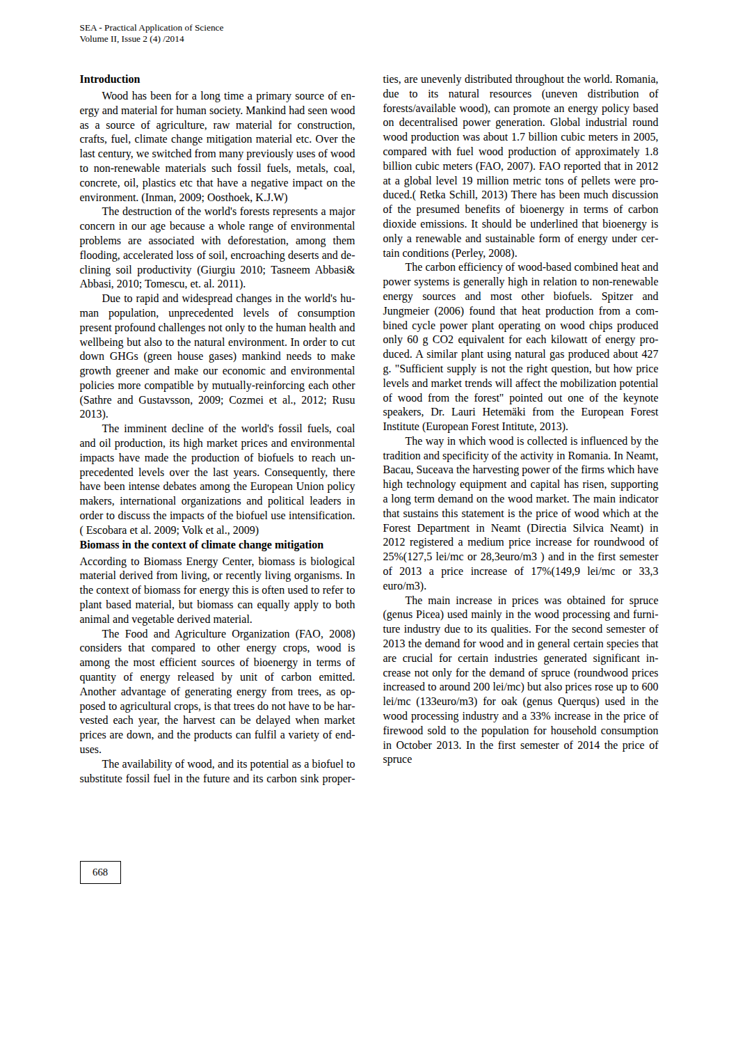SEA - Practical Application of Science
Volume II, Issue 2 (4) /2014
Introduction
Wood has been for a long time a primary source of energy and material for human society. Mankind had seen wood as a source of agriculture, raw material for construction, crafts, fuel, climate change mitigation material etc. Over the last century, we switched from many previously uses of wood to non-renewable materials such fossil fuels, metals, coal, concrete, oil, plastics etc that have a negative impact on the environment. (Inman, 2009; Oosthoek, K.J.W)
The destruction of the world's forests represents a major concern in our age because a whole range of environmental problems are associated with deforestation, among them flooding, accelerated loss of soil, encroaching deserts and declining soil productivity (Giurgiu 2010; Tasneem Abbasi& Abbasi, 2010; Tomescu, et. al. 2011).
Due to rapid and widespread changes in the world's human population, unprecedented levels of consumption present profound challenges not only to the human health and wellbeing but also to the natural environment. In order to cut down GHGs (green house gases) mankind needs to make growth greener and make our economic and environmental policies more compatible by mutually-reinforcing each other (Sathre and Gustavsson, 2009; Cozmei et al., 2012; Rusu 2013).
The imminent decline of the world's fossil fuels, coal and oil production, its high market prices and environmental impacts have made the production of biofuels to reach unprecedented levels over the last years. Consequently, there have been intense debates among the European Union policy makers, international organizations and political leaders in order to discuss the impacts of the biofuel use intensification.( Escobara et al. 2009; Volk et al., 2009)
Biomass in the context of climate change mitigation
According to Biomass Energy Center, biomass is biological material derived from living, or recently living organisms. In the context of biomass for energy this is often used to refer to plant based material, but biomass can equally apply to both animal and vegetable derived material.
The Food and Agriculture Organization (FAO, 2008) considers that compared to other energy crops, wood is among the most efficient sources of bioenergy in terms of quantity of energy released by unit of carbon emitted. Another advantage of generating energy from trees, as opposed to agricultural crops, is that trees do not have to be harvested each year, the harvest can be delayed when market prices are down, and the products can fulfil a variety of end-uses.
The availability of wood, and its potential as a biofuel to substitute fossil fuel in the future and its carbon sink properties, are unevenly distributed throughout the world. Romania, due to its natural resources (uneven distribution of forests/available wood), can promote an energy policy based on decentralised power generation. Global industrial round wood production was about 1.7 billion cubic meters in 2005, compared with fuel wood production of approximately 1.8 billion cubic meters (FAO, 2007). FAO reported that in 2012 at a global level 19 million metric tons of pellets were produced.( Retka Schill, 2013) There has been much discussion of the presumed benefits of bioenergy in terms of carbon dioxide emissions. It should be underlined that bioenergy is only a renewable and sustainable form of energy under certain conditions (Perley, 2008).
The carbon efficiency of wood-based combined heat and power systems is generally high in relation to non-renewable energy sources and most other biofuels. Spitzer and Jungmeier (2006) found that heat production from a combined cycle power plant operating on wood chips produced only 60 g CO2 equivalent for each kilowatt of energy produced. A similar plant using natural gas produced about 427 g. "Sufficient supply is not the right question, but how price levels and market trends will affect the mobilization potential of wood from the forest" pointed out one of the keynote speakers, Dr. Lauri Hetemäki from the European Forest Institute (European Forest Intitute, 2013).
The way in which wood is collected is influenced by the tradition and specificity of the activity in Romania. In Neamt, Bacau, Suceava the harvesting power of the firms which have high technology equipment and capital has risen, supporting a long term demand on the wood market. The main indicator that sustains this statement is the price of wood which at the Forest Department in Neamt (Directia Silvica Neamt) in 2012 registered a medium price increase for roundwood of 25%(127,5 lei/mc or 28,3euro/m3 ) and in the first semester of 2013 a price increase of 17%(149,9 lei/mc or 33,3 euro/m3).
The main increase in prices was obtained for spruce (genus Picea) used mainly in the wood processing and furniture industry due to its qualities. For the second semester of 2013 the demand for wood and in general certain species that are crucial for certain industries generated significant increase not only for the demand of spruce (roundwood prices increased to around 200 lei/mc) but also prices rose up to 600 lei/mc (133euro/m3) for oak (genus Querqus) used in the wood processing industry and a 33% increase in the price of firewood sold to the population for household consumption in October 2013. In the first semester of 2014 the price of spruce
668